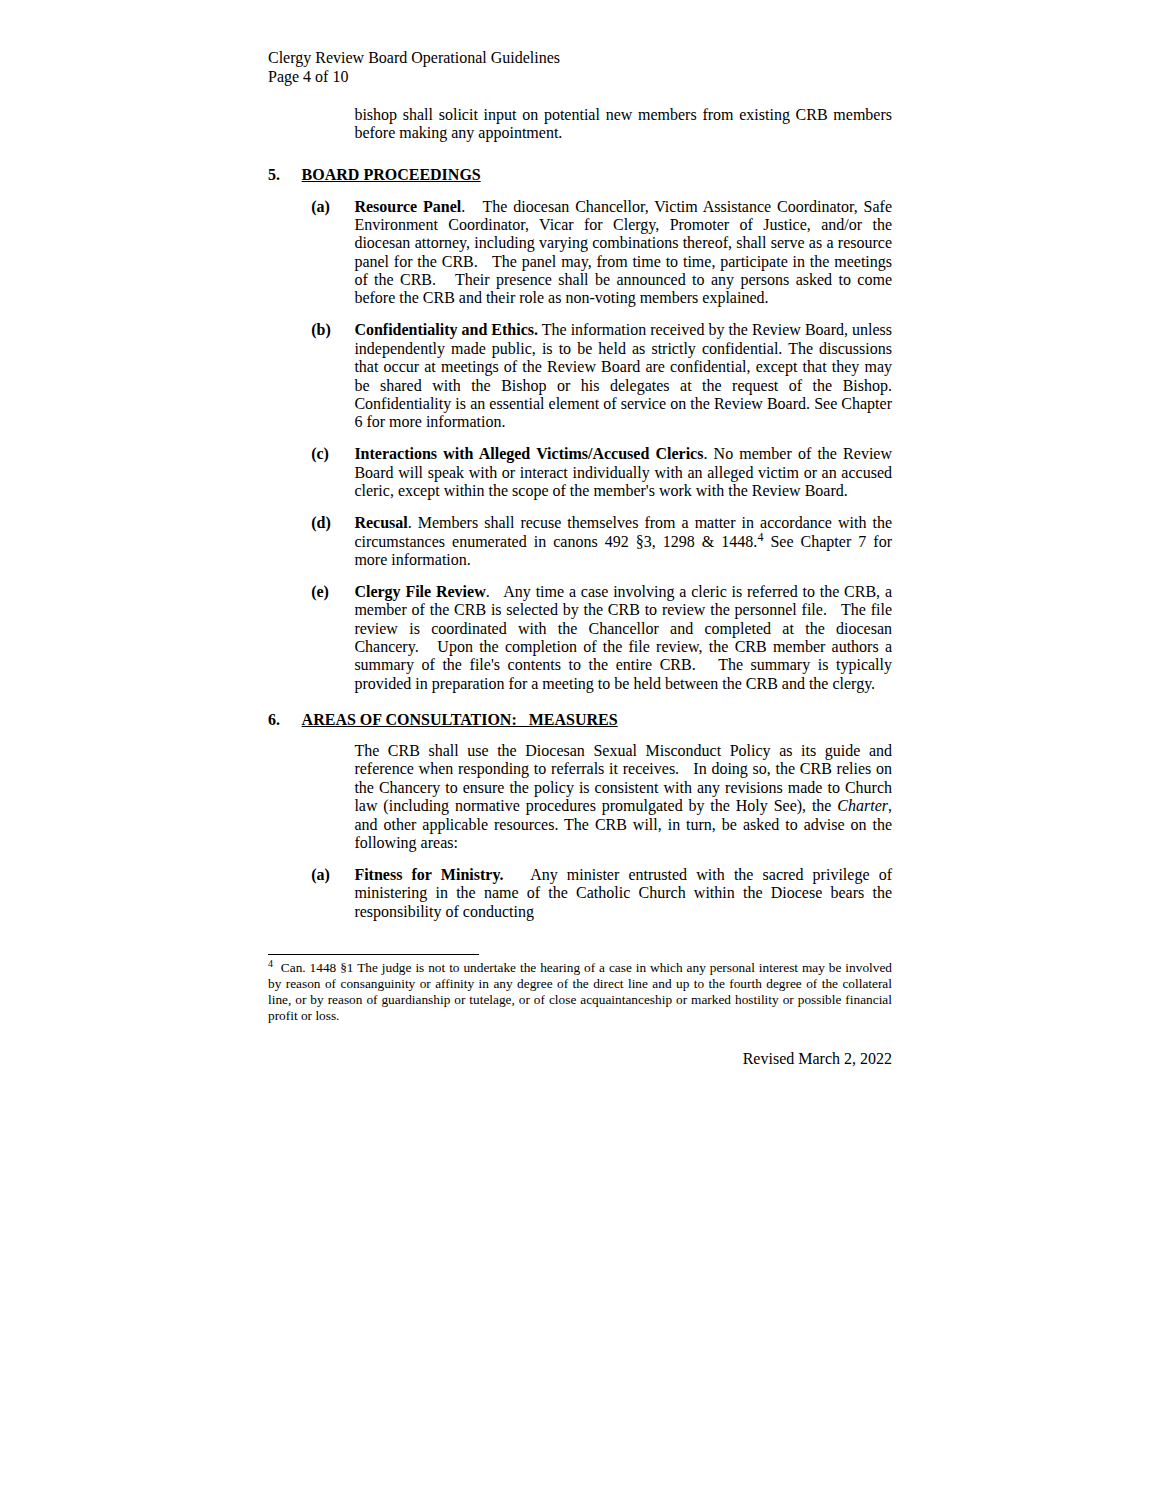Clergy Review Board Operational Guidelines
Page 4 of 10
bishop shall solicit input on potential new members from existing CRB members before making any appointment.
5.
BOARD PROCEEDINGS
(a)
Resource Panel. The diocesan Chancellor, Victim Assistance Coordinator, Safe Environment Coordinator, Vicar for Clergy, Promoter of Justice, and/or the diocesan attorney, including varying combinations thereof, shall serve as a resource panel for the CRB. The panel may, from time to time, participate in the meetings of the CRB. Their presence shall be announced to any persons asked to come before the CRB and their role as non-voting members explained.
(b)
Confidentiality and Ethics. The information received by the Review Board, unless independently made public, is to be held as strictly confidential. The discussions that occur at meetings of the Review Board are confidential, except that they may be shared with the Bishop or his delegates at the request of the Bishop. Confidentiality is an essential element of service on the Review Board. See Chapter 6 for more information.
(c)
Interactions with Alleged Victims/Accused Clerics. No member of the Review Board will speak with or interact individually with an alleged victim or an accused cleric, except within the scope of the member's work with the Review Board.
(d)
Recusal. Members shall recuse themselves from a matter in accordance with the circumstances enumerated in canons 492 §3, 1298 & 1448.4 See Chapter 7 for more information.
(e)
Clergy File Review. Any time a case involving a cleric is referred to the CRB, a member of the CRB is selected by the CRB to review the personnel file. The file review is coordinated with the Chancellor and completed at the diocesan Chancery. Upon the completion of the file review, the CRB member authors a summary of the file's contents to the entire CRB. The summary is typically provided in preparation for a meeting to be held between the CRB and the clergy.
6.
AREAS OF CONSULTATION: MEASURES
The CRB shall use the Diocesan Sexual Misconduct Policy as its guide and reference when responding to referrals it receives. In doing so, the CRB relies on the Chancery to ensure the policy is consistent with any revisions made to Church law (including normative procedures promulgated by the Holy See), the Charter, and other applicable resources. The CRB will, in turn, be asked to advise on the following areas:
(a)
Fitness for Ministry. Any minister entrusted with the sacred privilege of ministering in the name of the Catholic Church within the Diocese bears the responsibility of conducting
4 Can. 1448 §1 The judge is not to undertake the hearing of a case in which any personal interest may be involved by reason of consanguinity or affinity in any degree of the direct line and up to the fourth degree of the collateral line, or by reason of guardianship or tutelage, or of close acquaintanceship or marked hostility or possible financial profit or loss.
Revised March 2, 2022